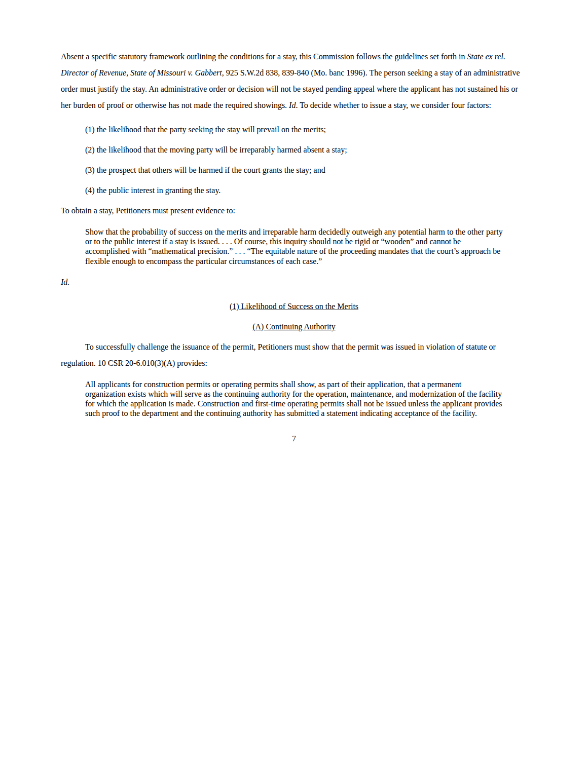Absent a specific statutory framework outlining the conditions for a stay, this Commission follows the guidelines set forth in State ex rel. Director of Revenue, State of Missouri v. Gabbert, 925 S.W.2d 838, 839-840 (Mo. banc 1996). The person seeking a stay of an administrative order must justify the stay. An administrative order or decision will not be stayed pending appeal where the applicant has not sustained his or her burden of proof or otherwise has not made the required showings. Id. To decide whether to issue a stay, we consider four factors:
(1) the likelihood that the party seeking the stay will prevail on the merits;
(2) the likelihood that the moving party will be irreparably harmed absent a stay;
(3) the prospect that others will be harmed if the court grants the stay; and
(4) the public interest in granting the stay.
To obtain a stay, Petitioners must present evidence to:
Show that the probability of success on the merits and irreparable harm decidedly outweigh any potential harm to the other party or to the public interest if a stay is issued. . . . Of course, this inquiry should not be rigid or “wooden” and cannot be accomplished with “mathematical precision.” . . . “The equitable nature of the proceeding mandates that the court’s approach be flexible enough to encompass the particular circumstances of each case.”
Id.
(1) Likelihood of Success on the Merits
(A) Continuing Authority
To successfully challenge the issuance of the permit, Petitioners must show that the permit was issued in violation of statute or regulation. 10 CSR 20-6.010(3)(A) provides:
All applicants for construction permits or operating permits shall show, as part of their application, that a permanent organization exists which will serve as the continuing authority for the operation, maintenance, and modernization of the facility for which the application is made. Construction and first-time operating permits shall not be issued unless the applicant provides such proof to the department and the continuing authority has submitted a statement indicating acceptance of the facility.
7